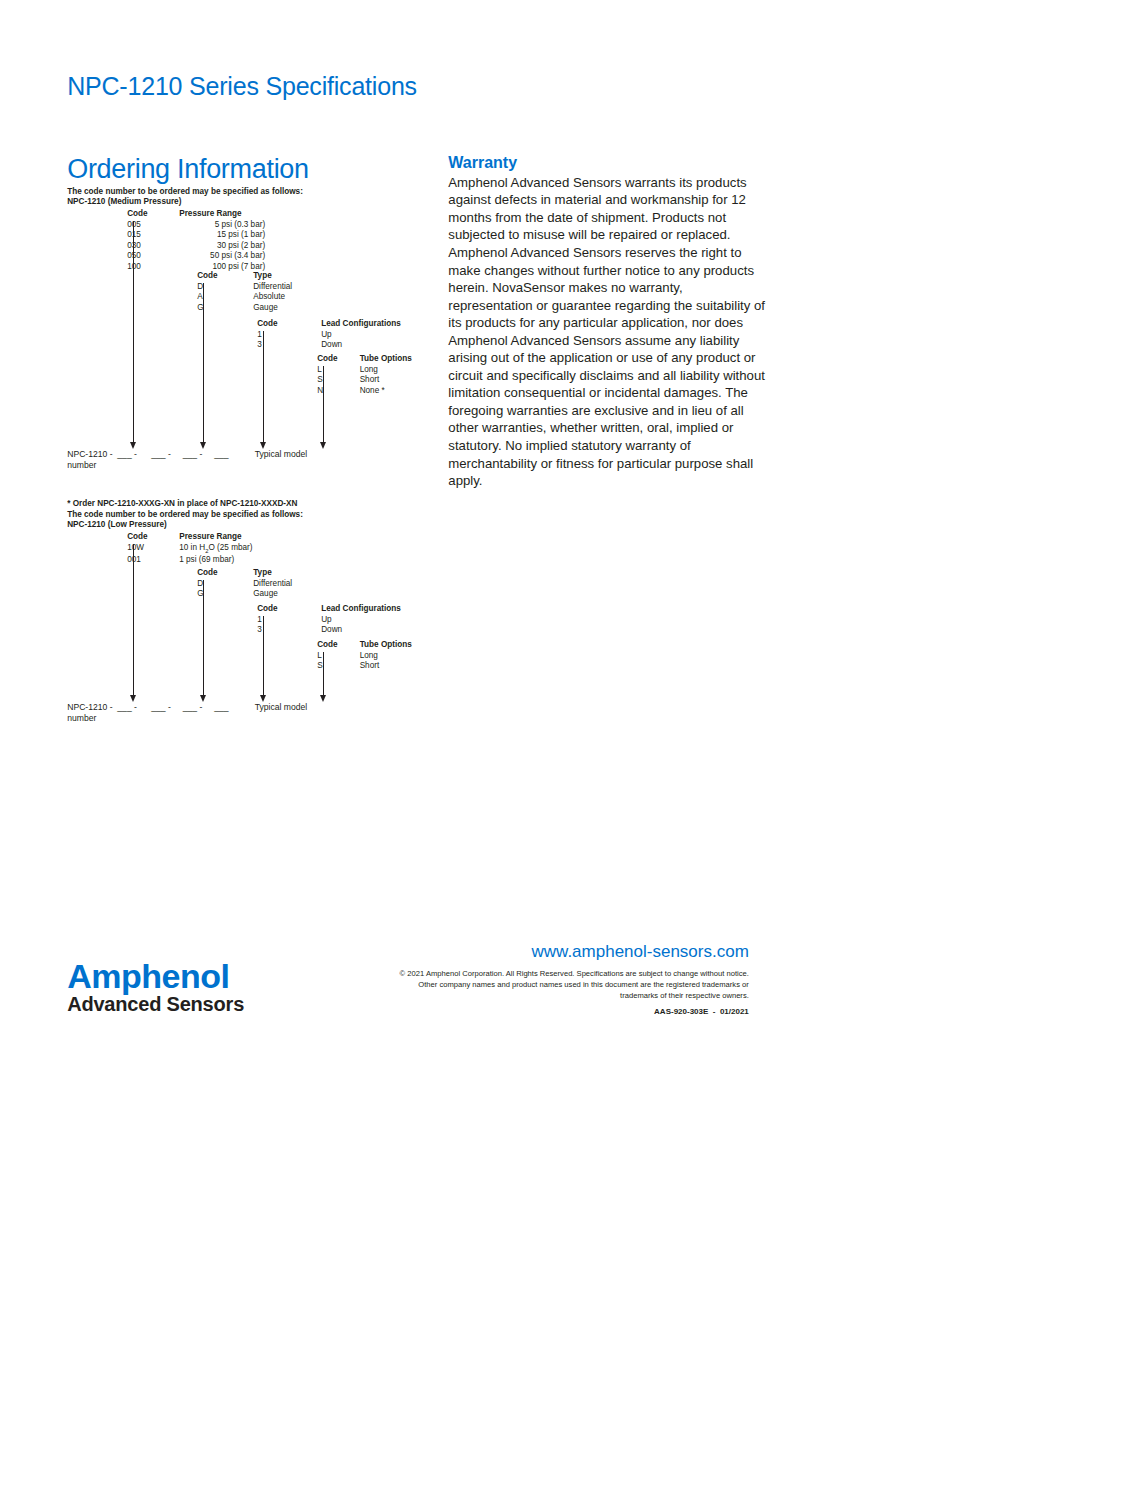NPC-1210 Series Specifications
Ordering Information
The code number to be ordered may be specified as follows:
NPC-1210 (Medium Pressure)
| Code | Pressure Range |
| 005 | 5 psi (0.3 bar) |
| 015 | 15 psi (1 bar) |
| 030 | 30 psi (2 bar) |
| 050 | 50 psi (3.4 bar) |
| 100 | 100 psi (7 bar) |
| Code | Type |
| D | Differential |
| A | Absolute |
| G | Gauge |
| Code | Lead Configurations |
| 1 | Up |
| 3 | Down |
| Code | Tube Options |
| L | Long |
| S | Short |
| N | None * |
NPC-1210 - ___ - ___ - ___ - ___Typical model
number
* Order NPC-1210-XXXG-XN in place of NPC-1210-XXXD-XN
The code number to be ordered may be specified as follows:
NPC-1210 (Low Pressure)
| Code | Pressure Range |
| 10W | 10 in H 2 O (25 mbar) |
| 001 | 1 psi (69 mbar) |
| Code | Type |
| D | Differential |
| G | Gauge |
| Code | Lead Configurations |
| 1 | Up |
| 3 | Down |
| Code | Tube Options |
| L | Long |
| S | Short |
NPC-1210 - ___ - ___ - ___ - ___Typical model
number
Warranty
Amphenol Advanced Sensors warrants its products against defects in material and workmanship for 12 months from the date of shipment. Products not subjected to misuse will be repaired or replaced. Amphenol Advanced Sensors reserves the right to make changes without further notice to any products herein. NovaSensor makes no warranty, representation or guarantee regarding the suitability of its products for any particular application, nor does Amphenol Advanced Sensors assume any liability arising out of the application or use of any product or circuit and specifically disclaims and all liability without limitation consequential or incidental damages. The foregoing warranties are exclusive and in lieu of all other warranties, whether written, oral, implied or statutory. No implied statutory warranty of merchantability or fitness for particular purpose shall apply.
Amphenol
Advanced Sensors
www.amphenol-sensors.com
© 2021 Amphenol Corporation. All Rights Reserved. Specifications are subject to change without notice.
Other company names and product names used in this document are the registered trademarks or
trademarks of their respective owners.
AAS-920-303E - 01/2021